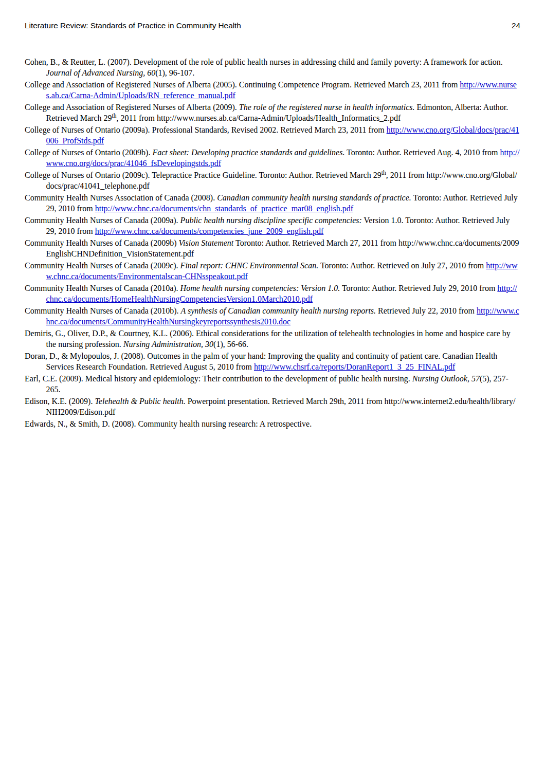Literature Review: Standards of Practice in Community Health 24
Cohen, B., & Reutter, L. (2007). Development of the role of public health nurses in addressing child and family poverty: A framework for action. Journal of Advanced Nursing, 60(1), 96-107.
College and Association of Registered Nurses of Alberta (2005). Continuing Competence Program. Retrieved March 23, 2011 from http://www.nurses.ab.ca/Carna-Admin/Uploads/RN_reference_manual.pdf
College and Association of Registered Nurses of Alberta (2009). The role of the registered nurse in health informatics. Edmonton, Alberta: Author. Retrieved March 29th, 2011 from http://www.nurses.ab.ca/Carna-Admin/Uploads/Health_Informatics_2.pdf
College of Nurses of Ontario (2009a). Professional Standards, Revised 2002. Retrieved March 23, 2011 from http://www.cno.org/Global/docs/prac/41006_ProfStds.pdf
College of Nurses of Ontario (2009b). Fact sheet: Developing practice standards and guidelines. Toronto: Author. Retrieved Aug. 4, 2010 from http://www.cno.org/docs/prac/41046_fsDevelopingstds.pdf
College of Nurses of Ontario (2009c). Telepractice Practice Guideline. Toronto: Author. Retrieved March 29th, 2011 from http://www.cno.org/Global/docs/prac/41041_telephone.pdf
Community Health Nurses Association of Canada (2008). Canadian community health nursing standards of practice. Toronto: Author. Retrieved July 29, 2010 from http://www.chnc.ca/documents/chn_standards_of_practice_mar08_english.pdf
Community Health Nurses of Canada (2009a). Public health nursing discipline specific competencies: Version 1.0. Toronto: Author. Retrieved July 29, 2010 from http://www.chnc.ca/documents/competencies_june_2009_english.pdf
Community Health Nurses of Canada (2009b) Vision Statement Toronto: Author. Retrieved March 27, 2011 from http://www.chnc.ca/documents/2009EnglishCHNDefinition_VisionStatement.pdf
Community Health Nurses of Canada (2009c). Final report: CHNC Environmental Scan. Toronto: Author. Retrieved on July 27, 2010 from http://www.chnc.ca/documents/Environmentalscan-CHNsspeakout.pdf
Community Health Nurses of Canada (2010a). Home health nursing competencies: Version 1.0. Toronto: Author. Retrieved July 29, 2010 from http://chnc.ca/documents/HomeHealthNursingCompetenciesVersion1.0March2010.pdf
Community Health Nurses of Canada (2010b). A synthesis of Canadian community health nursing reports. Retrieved July 22, 2010 from http://www.chnc.ca/documents/CommunityHealthNursingkeyreportssynthesis2010.doc
Demiris, G., Oliver, D.P., & Courtney, K.L. (2006). Ethical considerations for the utilization of telehealth technologies in home and hospice care by the nursing profession. Nursing Administration, 30(1), 56-66.
Doran, D., & Mylopoulos, J. (2008). Outcomes in the palm of your hand: Improving the quality and continuity of patient care. Canadian Health Services Research Foundation. Retrieved August 5, 2010 from http://www.chsrf.ca/reports/DoranReport1_3_25_FINAL.pdf
Earl, C.E. (2009). Medical history and epidemiology: Their contribution to the development of public health nursing. Nursing Outlook, 57(5), 257-265.
Edison, K.E. (2009). Telehealth & Public health. Powerpoint presentation. Retrieved March 29th, 2011 from http://www.internet2.edu/health/library/NIH2009/Edison.pdf
Edwards, N., & Smith, D. (2008). Community health nursing research: A retrospective.